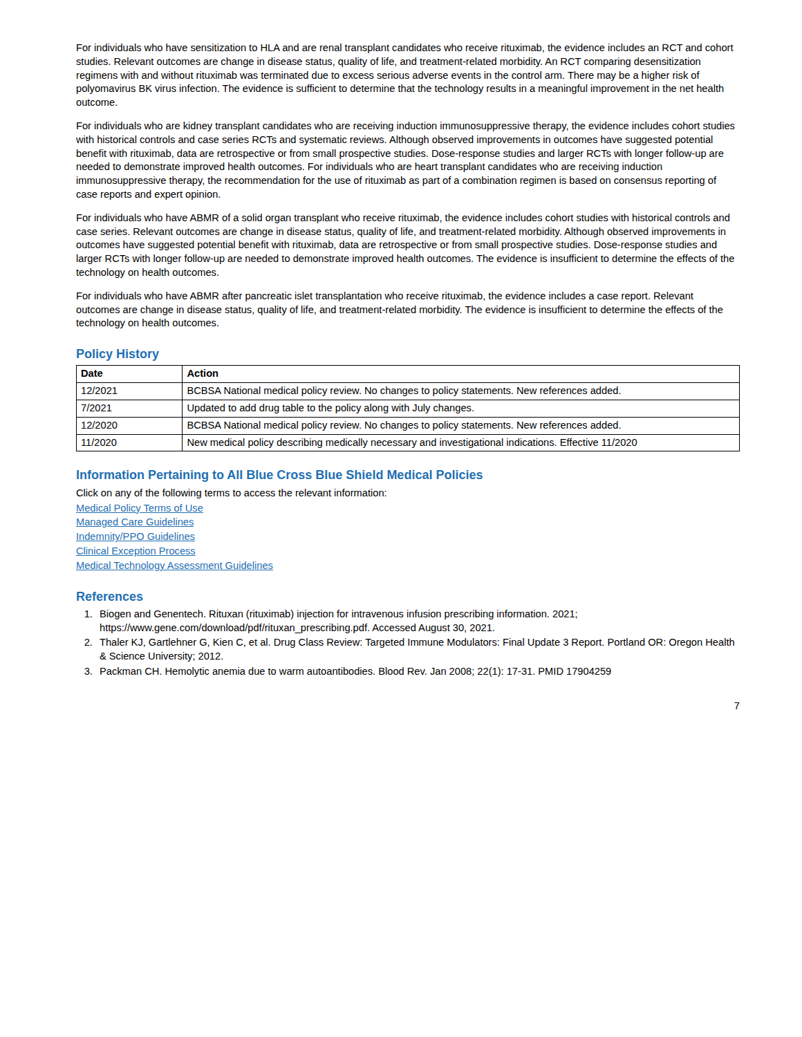For individuals who have sensitization to HLA and are renal transplant candidates who receive rituximab, the evidence includes an RCT and cohort studies. Relevant outcomes are change in disease status, quality of life, and treatment-related morbidity. An RCT comparing desensitization regimens with and without rituximab was terminated due to excess serious adverse events in the control arm. There may be a higher risk of polyomavirus BK virus infection. The evidence is sufficient to determine that the technology results in a meaningful improvement in the net health outcome.
For individuals who are kidney transplant candidates who are receiving induction immunosuppressive therapy, the evidence includes cohort studies with historical controls and case series RCTs and systematic reviews. Although observed improvements in outcomes have suggested potential benefit with rituximab, data are retrospective or from small prospective studies. Dose-response studies and larger RCTs with longer follow-up are needed to demonstrate improved health outcomes. For individuals who are heart transplant candidates who are receiving induction immunosuppressive therapy, the recommendation for the use of rituximab as part of a combination regimen is based on consensus reporting of case reports and expert opinion.
For individuals who have ABMR of a solid organ transplant who receive rituximab, the evidence includes cohort studies with historical controls and case series. Relevant outcomes are change in disease status, quality of life, and treatment-related morbidity. Although observed improvements in outcomes have suggested potential benefit with rituximab, data are retrospective or from small prospective studies. Dose-response studies and larger RCTs with longer follow-up are needed to demonstrate improved health outcomes. The evidence is insufficient to determine the effects of the technology on health outcomes.
For individuals who have ABMR after pancreatic islet transplantation who receive rituximab, the evidence includes a case report. Relevant outcomes are change in disease status, quality of life, and treatment-related morbidity. The evidence is insufficient to determine the effects of the technology on health outcomes.
Policy History
| Date | Action |
| --- | --- |
| 12/2021 | BCBSA National medical policy review. No changes to policy statements. New references added. |
| 7/2021 | Updated to add drug table to the policy along with July changes. |
| 12/2020 | BCBSA National medical policy review. No changes to policy statements. New references added. |
| 11/2020 | New medical policy describing medically necessary and investigational indications. Effective 11/2020 |
Information Pertaining to All Blue Cross Blue Shield Medical Policies
Click on any of the following terms to access the relevant information:
Medical Policy Terms of Use Managed Care Guidelines Indemnity/PPO Guidelines Clinical Exception Process Medical Technology Assessment Guidelines
References
Biogen and Genentech. Rituxan (rituximab) injection for intravenous infusion prescribing information. 2021; https://www.gene.com/download/pdf/rituxan_prescribing.pdf. Accessed August 30, 2021.
Thaler KJ, Gartlehner G, Kien C, et al. Drug Class Review: Targeted Immune Modulators: Final Update 3 Report. Portland OR: Oregon Health & Science University; 2012.
Packman CH. Hemolytic anemia due to warm autoantibodies. Blood Rev. Jan 2008; 22(1): 17-31. PMID 17904259
7